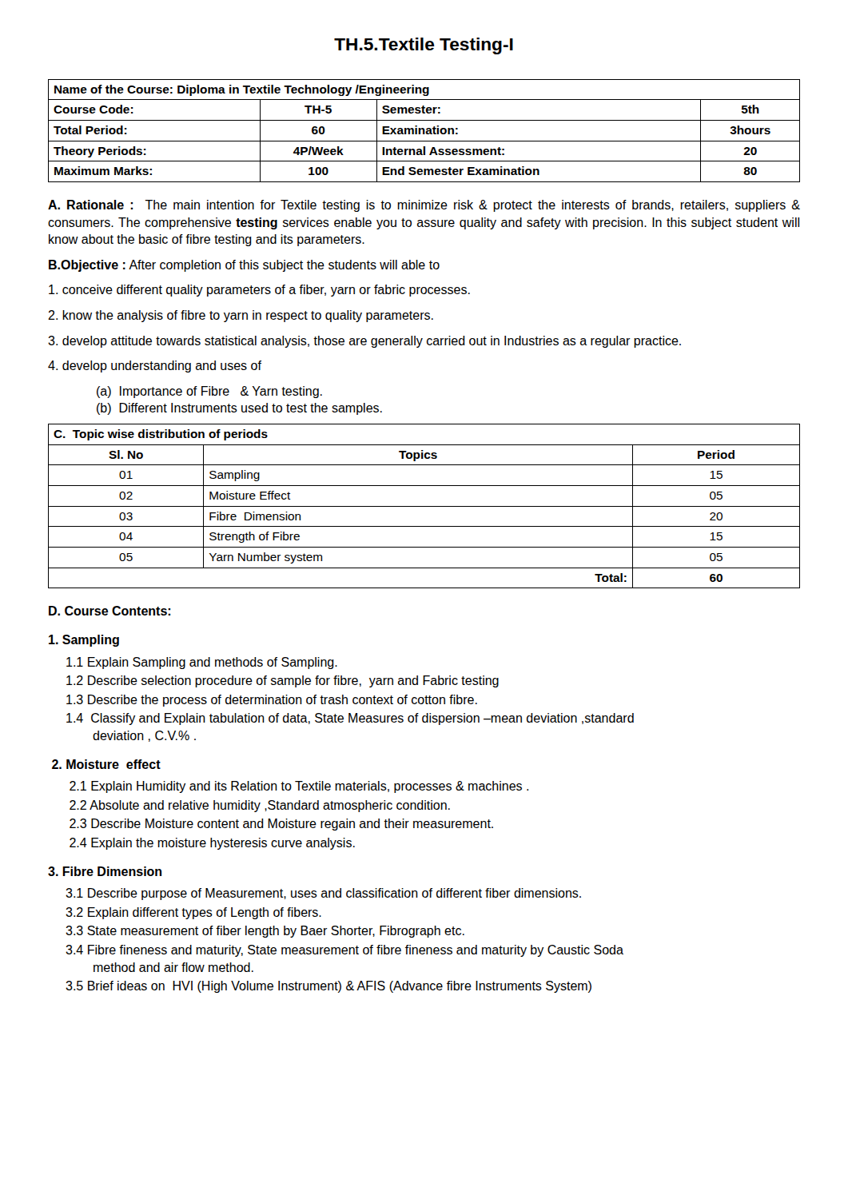TH.5.Textile Testing-I
| Name of the Course: Diploma in Textile Technology /Engineering |
| Course Code: | TH-5 | Semester: | 5th |
| Total Period: | 60 | Examination: | 3hours |
| Theory Periods: | 4P/Week | Internal Assessment: | 20 |
| Maximum Marks: | 100 | End Semester Examination | 80 |
A. Rationale : The main intention for Textile testing is to minimize risk & protect the interests of brands, retailers, suppliers & consumers. The comprehensive testing services enable you to assure quality and safety with precision. In this subject student will know about the basic of fibre testing and its parameters.
B.Objective : After completion of this subject the students will able to
1. conceive different quality parameters of a fiber, yarn or fabric processes.
2. know the analysis of fibre to yarn in respect to quality parameters.
3. develop attitude towards statistical analysis, those are generally carried out in Industries as a regular practice.
4. develop understanding and uses of
(a) Importance of Fibre & Yarn testing.
(b) Different Instruments used to test the samples.
| C. Topic wise distribution of periods |
| --- |
| Sl. No | Topics | Period |
| 01 | Sampling | 15 |
| 02 | Moisture Effect | 05 |
| 03 | Fibre Dimension | 20 |
| 04 | Strength of Fibre | 15 |
| 05 | Yarn Number system | 05 |
| Total: | 60 |
D. Course Contents:
1. Sampling
1.1 Explain Sampling and methods of Sampling.
1.2 Describe selection procedure of sample for fibre, yarn and Fabric testing
1.3 Describe the process of determination of trash context of cotton fibre.
1.4 Classify and Explain tabulation of data, State Measures of dispersion –mean deviation ,standard
deviation , C.V.% .
2. Moisture effect
2.1 Explain Humidity and its Relation to Textile materials, processes & machines .
2.2 Absolute and relative humidity ,Standard atmospheric condition.
2.3 Describe Moisture content and Moisture regain and their measurement.
2.4 Explain the moisture hysteresis curve analysis.
3. Fibre Dimension
3.1 Describe purpose of Measurement, uses and classification of different fiber dimensions.
3.2 Explain different types of Length of fibers.
3.3 State measurement of fiber length by Baer Shorter, Fibrograph etc.
3.4 Fibre fineness and maturity, State measurement of fibre fineness and maturity by Caustic Soda
method and air flow method.
3.5 Brief ideas on HVI (High Volume Instrument) & AFIS (Advance fibre Instruments System)